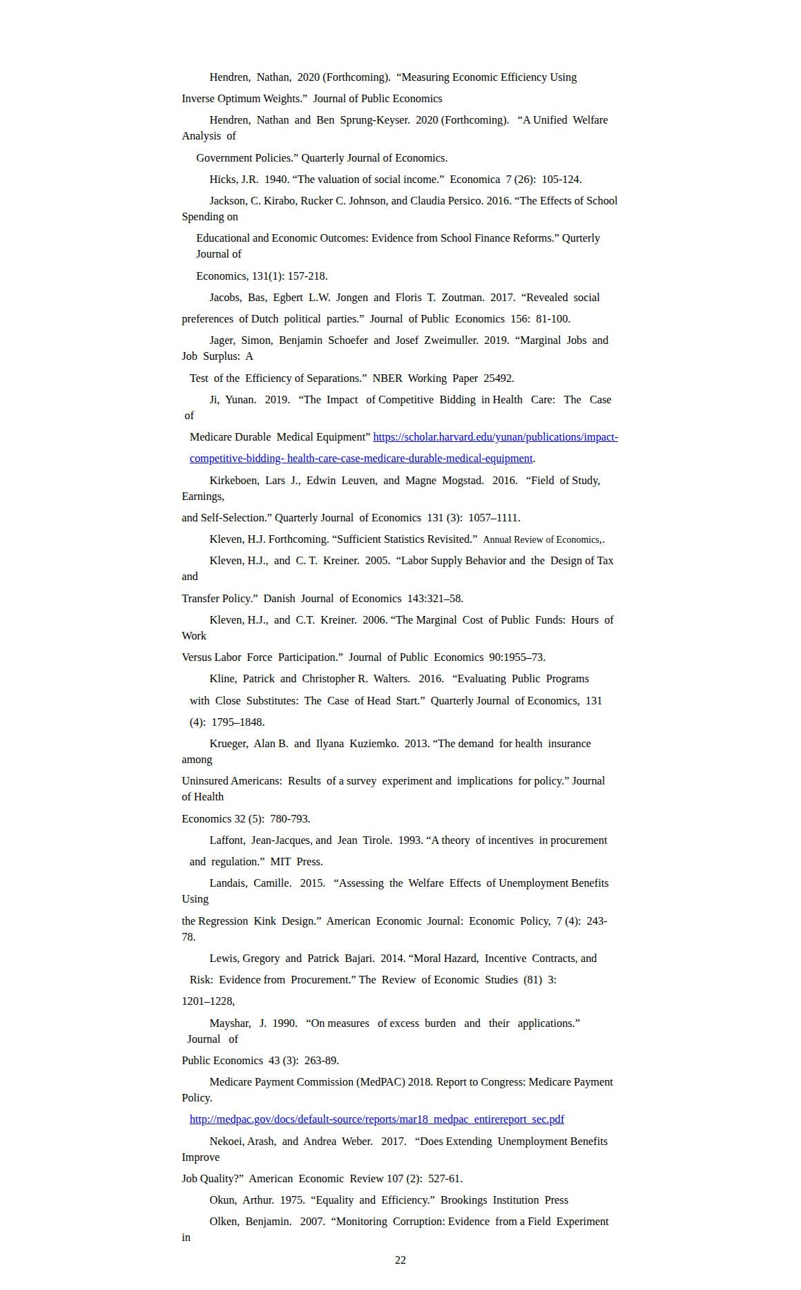Hendren, Nathan, 2020 (Forthcoming). “Measuring Economic Efficiency Using
Inverse Optimum Weights.” Journal of Public Economics
Hendren, Nathan and Ben Sprung-Keyser. 2020 (Forthcoming). “A Unified Welfare Analysis of
Government Policies.” Quarterly Journal of Economics.
Hicks, J.R. 1940. “The valuation of social income.” Economica 7 (26): 105-124.
Jackson, C. Kirabo, Rucker C. Johnson, and Claudia Persico. 2016. “The Effects of School Spending on
Educational and Economic Outcomes: Evidence from School Finance Reforms.” Qurterly Journal of
Economics, 131(1): 157-218.
Jacobs, Bas, Egbert L.W. Jongen and Floris T. Zoutman. 2017. “Revealed social
preferences of Dutch political parties.” Journal of Public Economics 156: 81-100.
Jager, Simon, Benjamin Schoefer and Josef Zweimuller. 2019. “Marginal Jobs and Job Surplus: A
Test of the Efficiency of Separations.” NBER Working Paper 25492.
Ji, Yunan. 2019. “The Impact of Competitive Bidding in Health Care: The Case of
Medicare Durable Medical Equipment” https://scholar.harvard.edu/yunan/publications/impact-
competitive-bidding- health-care-case-medicare-durable-medical-equipment.
Kirkeboen, Lars J., Edwin Leuven, and Magne Mogstad. 2016. “Field of Study, Earnings,
and Self-Selection.” Quarterly Journal of Economics 131 (3): 1057–1111.
Kleven, H.J. Forthcoming. “Sufficient Statistics Revisited.” Annual Review of Economics,.
Kleven, H.J., and C. T. Kreiner. 2005. “Labor Supply Behavior and the Design of Tax and
Transfer Policy.” Danish Journal of Economics 143:321–58.
Kleven, H.J., and C.T. Kreiner. 2006. “The Marginal Cost of Public Funds: Hours of Work
Versus Labor Force Participation.” Journal of Public Economics 90:1955–73.
Kline, Patrick and Christopher R. Walters. 2016. “Evaluating Public Programs
with Close Substitutes: The Case of Head Start.” Quarterly Journal of Economics, 131
(4): 1795–1848.
Krueger, Alan B. and Ilyana Kuziemko. 2013. “The demand for health insurance among
Uninsured Americans: Results of a survey experiment and implications for policy.” Journal of Health
Economics 32 (5): 780-793.
Laffont, Jean-Jacques, and Jean Tirole. 1993. “A theory of incentives in procurement
and regulation.” MIT Press.
Landais, Camille. 2015. “Assessing the Welfare Effects of Unemployment Benefits Using
the Regression Kink Design.” American Economic Journal: Economic Policy, 7 (4): 243-78.
Lewis, Gregory and Patrick Bajari. 2014. “Moral Hazard, Incentive Contracts, and
Risk: Evidence from Procurement.” The Review of Economic Studies (81) 3:
1201–1228,
Mayshar, J. 1990. “On measures of excess burden and their applications.” Journal of
Public Economics 43 (3): 263-89.
Medicare Payment Commission (MedPAC) 2018. Report to Congress: Medicare Payment Policy.
http://medpac.gov/docs/default-source/reports/mar18_medpac_entirereport_sec.pdf
Nekoei, Arash, and Andrea Weber. 2017. “Does Extending Unemployment Benefits Improve
Job Quality?” American Economic Review 107 (2): 527-61.
Okun, Arthur. 1975. “Equality and Efficiency.” Brookings Institution Press
Olken, Benjamin. 2007. “Monitoring Corruption: Evidence from a Field Experiment in
22